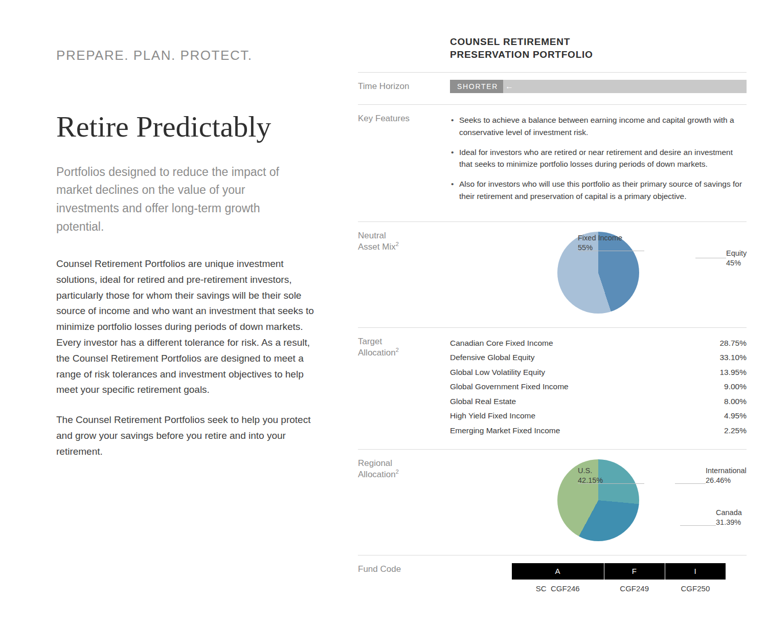PREPARE. PLAN. PROTECT.
Retire Predictably
Portfolios designed to reduce the impact of market declines on the value of your investments and offer long-term growth potential.
Counsel Retirement Portfolios are unique investment solutions, ideal for retired and pre-retirement investors, particularly those for whom their savings will be their sole source of income and who want an investment that seeks to minimize portfolio losses during periods of down markets. Every investor has a different tolerance for risk. As a result, the Counsel Retirement Portfolios are designed to meet a range of risk tolerances and investment objectives to help meet your specific retirement goals.
The Counsel Retirement Portfolios seek to help you protect and grow your savings before you retire and into your retirement.
COUNSEL RETIREMENT
PRESERVATION PORTFOLIO
Time Horizon
SHORTER ←
Key Features
Seeks to achieve a balance between earning income and capital growth with a conservative level of investment risk.
Ideal for investors who are retired or near retirement and desire an investment that seeks to minimize portfolio losses during periods of down markets.
Also for investors who will use this portfolio as their primary source of savings for their retirement and preservation of capital is a primary objective.
Neutral
Asset Mix2
Fixed Income
55%
Equity
45%
Target
Allocation2
| Canadian Core Fixed Income | 28.75% |
| Defensive Global Equity | 33.10% |
| Global Low Volatility Equity | 13.95% |
| Global Government Fixed Income | 9.00% |
| Global Real Estate | 8.00% |
| High Yield Fixed Income | 4.95% |
| Emerging Market Fixed Income | 2.25% |
Regional
Allocation2
U.S.
42.15%
International
26.46%
Canada
31.39%
Fund Code
| A | F | I |
| --- | --- | --- |
| SC CGF246 | CGF249 | CGF250 |